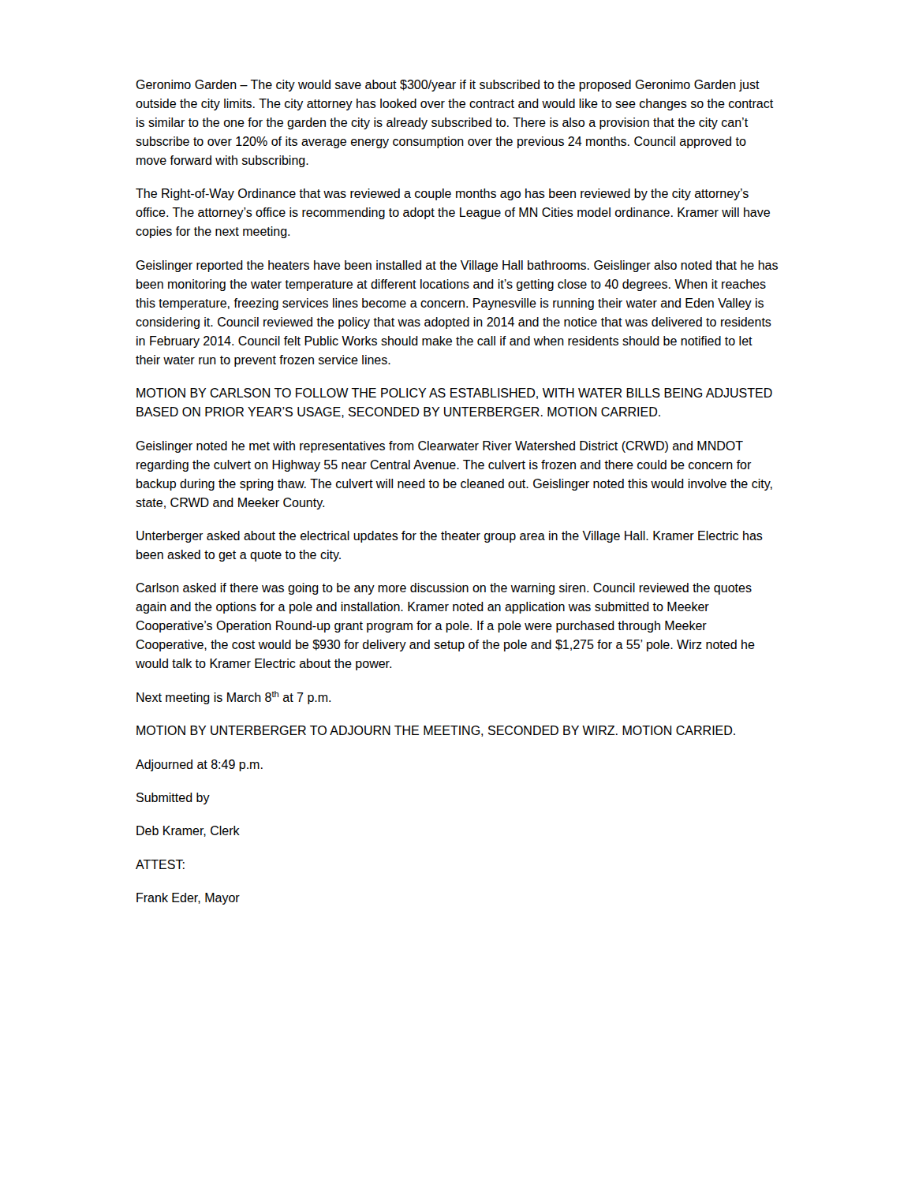Geronimo Garden – The city would save about $300/year if it subscribed to the proposed Geronimo Garden just outside the city limits. The city attorney has looked over the contract and would like to see changes so the contract is similar to the one for the garden the city is already subscribed to. There is also a provision that the city can’t subscribe to over 120% of its average energy consumption over the previous 24 months. Council approved to move forward with subscribing.
The Right-of-Way Ordinance that was reviewed a couple months ago has been reviewed by the city attorney’s office. The attorney’s office is recommending to adopt the League of MN Cities model ordinance. Kramer will have copies for the next meeting.
Geislinger reported the heaters have been installed at the Village Hall bathrooms. Geislinger also noted that he has been monitoring the water temperature at different locations and it’s getting close to 40 degrees. When it reaches this temperature, freezing services lines become a concern. Paynesville is running their water and Eden Valley is considering it. Council reviewed the policy that was adopted in 2014 and the notice that was delivered to residents in February 2014. Council felt Public Works should make the call if and when residents should be notified to let their water run to prevent frozen service lines.
Motion by Carlson to follow the policy as established, with water bills being adjusted based on prior year’s usage, seconded by Unterberger. Motion carried.
Geislinger noted he met with representatives from Clearwater River Watershed District (CRWD) and MNDOT regarding the culvert on Highway 55 near Central Avenue. The culvert is frozen and there could be concern for backup during the spring thaw. The culvert will need to be cleaned out. Geislinger noted this would involve the city, state, CRWD and Meeker County.
Unterberger asked about the electrical updates for the theater group area in the Village Hall. Kramer Electric has been asked to get a quote to the city.
Carlson asked if there was going to be any more discussion on the warning siren. Council reviewed the quotes again and the options for a pole and installation. Kramer noted an application was submitted to Meeker Cooperative’s Operation Round-up grant program for a pole. If a pole were purchased through Meeker Cooperative, the cost would be $930 for delivery and setup of the pole and $1,275 for a 55’ pole. Wirz noted he would talk to Kramer Electric about the power.
Next meeting is March 8th at 7 p.m.
Motion by Unterberger to adjourn the meeting, seconded by Wirz. Motion carried.
Adjourned at 8:49 p.m.
Submitted by
Deb Kramer, Clerk
ATTEST:
Frank Eder, Mayor